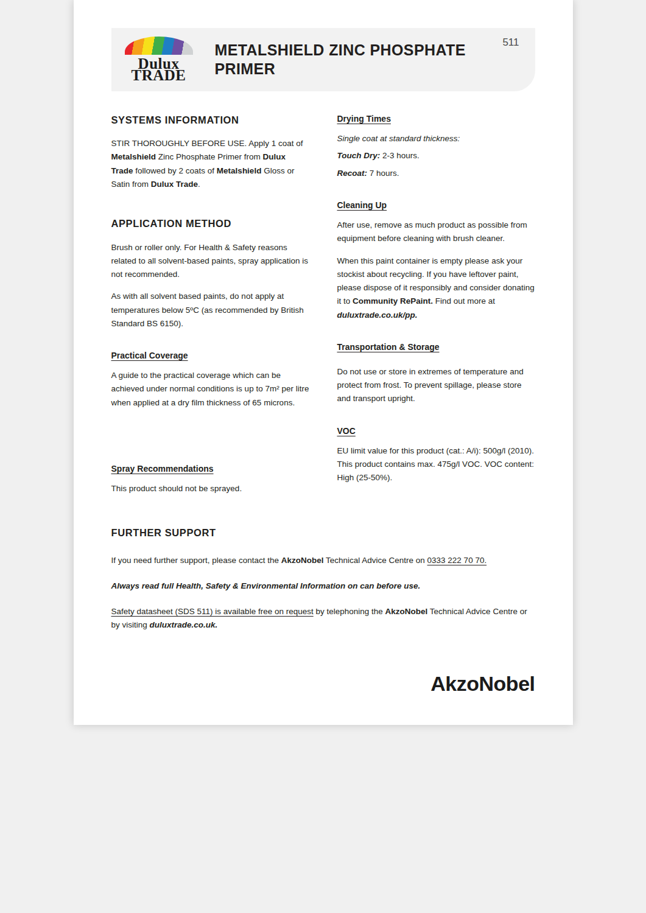Dulux TRADE
Metalshield Zinc Phosphate Primer
511
Systems Information
STIR THOROUGHLY BEFORE USE. Apply 1 coat of Metalshield Zinc Phosphate Primer from Dulux Trade followed by 2 coats of Metalshield Gloss or Satin from Dulux Trade.
Application Method
Brush or roller only. For Health & Safety reasons related to all solvent-based paints, spray application is not recommended.
As with all solvent based paints, do not apply at temperatures below 5ºC (as recommended by British Standard BS 6150).
Practical Coverage
A guide to the practical coverage which can be achieved under normal conditions is up to 7m² per litre when applied at a dry film thickness of 65 microns.
Spray Recommendations
This product should not be sprayed.
Drying Times
Single coat at standard thickness:
Touch Dry: 2-3 hours.
Recoat: 7 hours.
Cleaning Up
After use, remove as much product as possible from equipment before cleaning with brush cleaner.
When this paint container is empty please ask your stockist about recycling. If you have leftover paint, please dispose of it responsibly and consider donating it to Community RePaint. Find out more at duluxtrade.co.uk/pp.
Transportation & Storage
Do not use or store in extremes of temperature and protect from frost. To prevent spillage, please store and transport upright.
VOC
EU limit value for this product (cat.: A/i): 500g/l (2010). This product contains max. 475g/l VOC. VOC content: High (25-50%).
Further Support
If you need further support, please contact the AkzoNobel Technical Advice Centre on 0333 222 70 70.
Always read full Health, Safety & Environmental Information on can before use.
Safety datasheet (SDS 511) is available free on request by telephoning the AkzoNobel Technical Advice Centre or by visiting duluxtrade.co.uk.
AkzoNobel